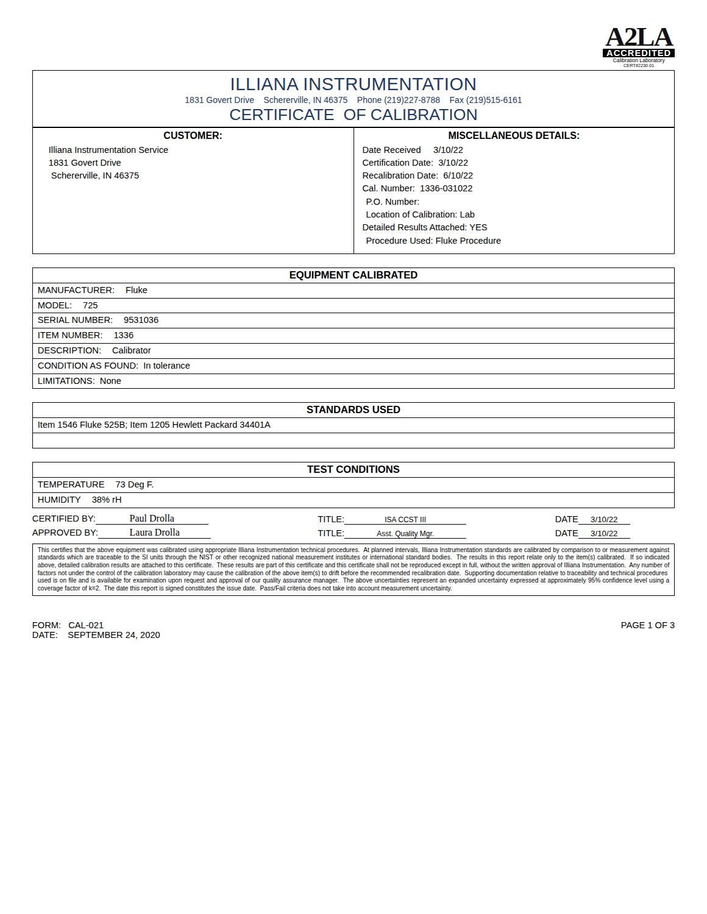A2LA ACCREDITED Calibration Laboratory CERT#2230.01
ILLIANA INSTRUMENTATION
1831 Govert Drive Schererville, IN 46375 Phone (219)227-8788 Fax (219)515-6161
CERTIFICATE OF CALIBRATION
| CUSTOMER: Illiana Instrumentation Service 1831 Govert Drive Schererville, IN 46375 | MISCELLANEOUS DETAILS: Date Received 3/10/22 Certification Date: 3/10/22 Recalibration Date: 6/10/22 Cal. Number: 1336-031022 P.O. Number: Location of Calibration: Lab Detailed Results Attached: YES Procedure Used: Fluke Procedure |
EQUIPMENT CALIBRATED
| MANUFACTURER: Fluke |
| MODEL: 725 |
| SERIAL NUMBER: 9531036 |
| ITEM NUMBER: 1336 |
| DESCRIPTION: Calibrator |
| CONDITION AS FOUND: In tolerance |
| LIMITATIONS: None |
STANDARDS USED
| Item 1546 Fluke 525B; Item 1205 Hewlett Packard 34401A |
TEST CONDITIONS
| TEMPERATURE 73 Deg F. |
| HUMIDITY 38% rH |
| CERTIFIED BY: Paul Drolla | TITLE: ISA CCST III | DATE 3/10/22 |
| APPROVED BY: Laura Drolla | TITLE: Asst. Quality Mgr. | DATE 3/10/22 |
This certifies that the above equipment was calibrated using appropriate Illiana Instrumentation technical procedures. At planned intervals, Illiana Instrumentation standards are calibrated by comparison to or measurement against standards which are traceable to the SI units through the NIST or other recognized national measurement institutes or international standard bodies. The results in this report relate only to the item(s) calibrated. If so indicated above, detailed calibration results are attached to this certificate. These results are part of this certificate and this certificate shall not be reproduced except in full, without the written approval of Illiana Instrumentation. Any number of factors not under the control of the calibration laboratory may cause the calibration of the above item(s) to drift before the recommended recalibration date. Supporting documentation relative to traceability and technical procedures used is on file and is available for examination upon request and approval of our quality assurance manager. The above uncertainties represent an expanded uncertainty expressed at approximately 95% confidence level using a coverage factor of k=2. The date this report is signed constitutes the issue date. Pass/Fail criteria does not take into account measurement uncertainty.
| FORM: CAL-021 | PAGE 1 OF 3 |
| DATE: SEPTEMBER 24, 2020 | |